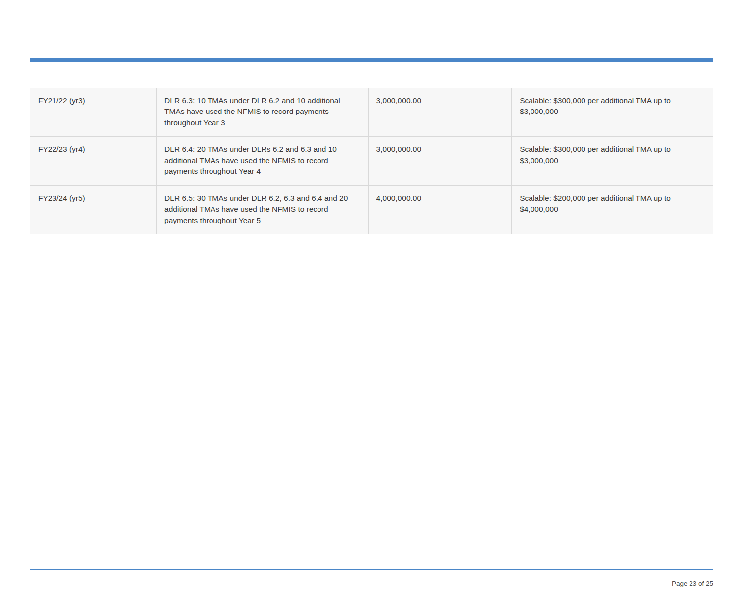| FY21/22 (yr3) | DLR 6.3: 10 TMAs under DLR 6.2 and 10 additional TMAs have used the NFMIS to record payments throughout Year 3 | 3,000,000.00 | Scalable: $300,000 per additional TMA up to $3,000,000 |
| FY22/23 (yr4) | DLR 6.4: 20 TMAs under DLRs 6.2 and 6.3 and 10 additional TMAs have used the NFMIS to record payments throughout Year 4 | 3,000,000.00 | Scalable: $300,000 per additional TMA up to $3,000,000 |
| FY23/24 (yr5) | DLR 6.5: 30 TMAs under DLR 6.2, 6.3 and 6.4 and 20 additional TMAs have used the NFMIS to record payments throughout Year 5 | 4,000,000.00 | Scalable: $200,000 per additional TMA up to $4,000,000 |
Page 23 of 25